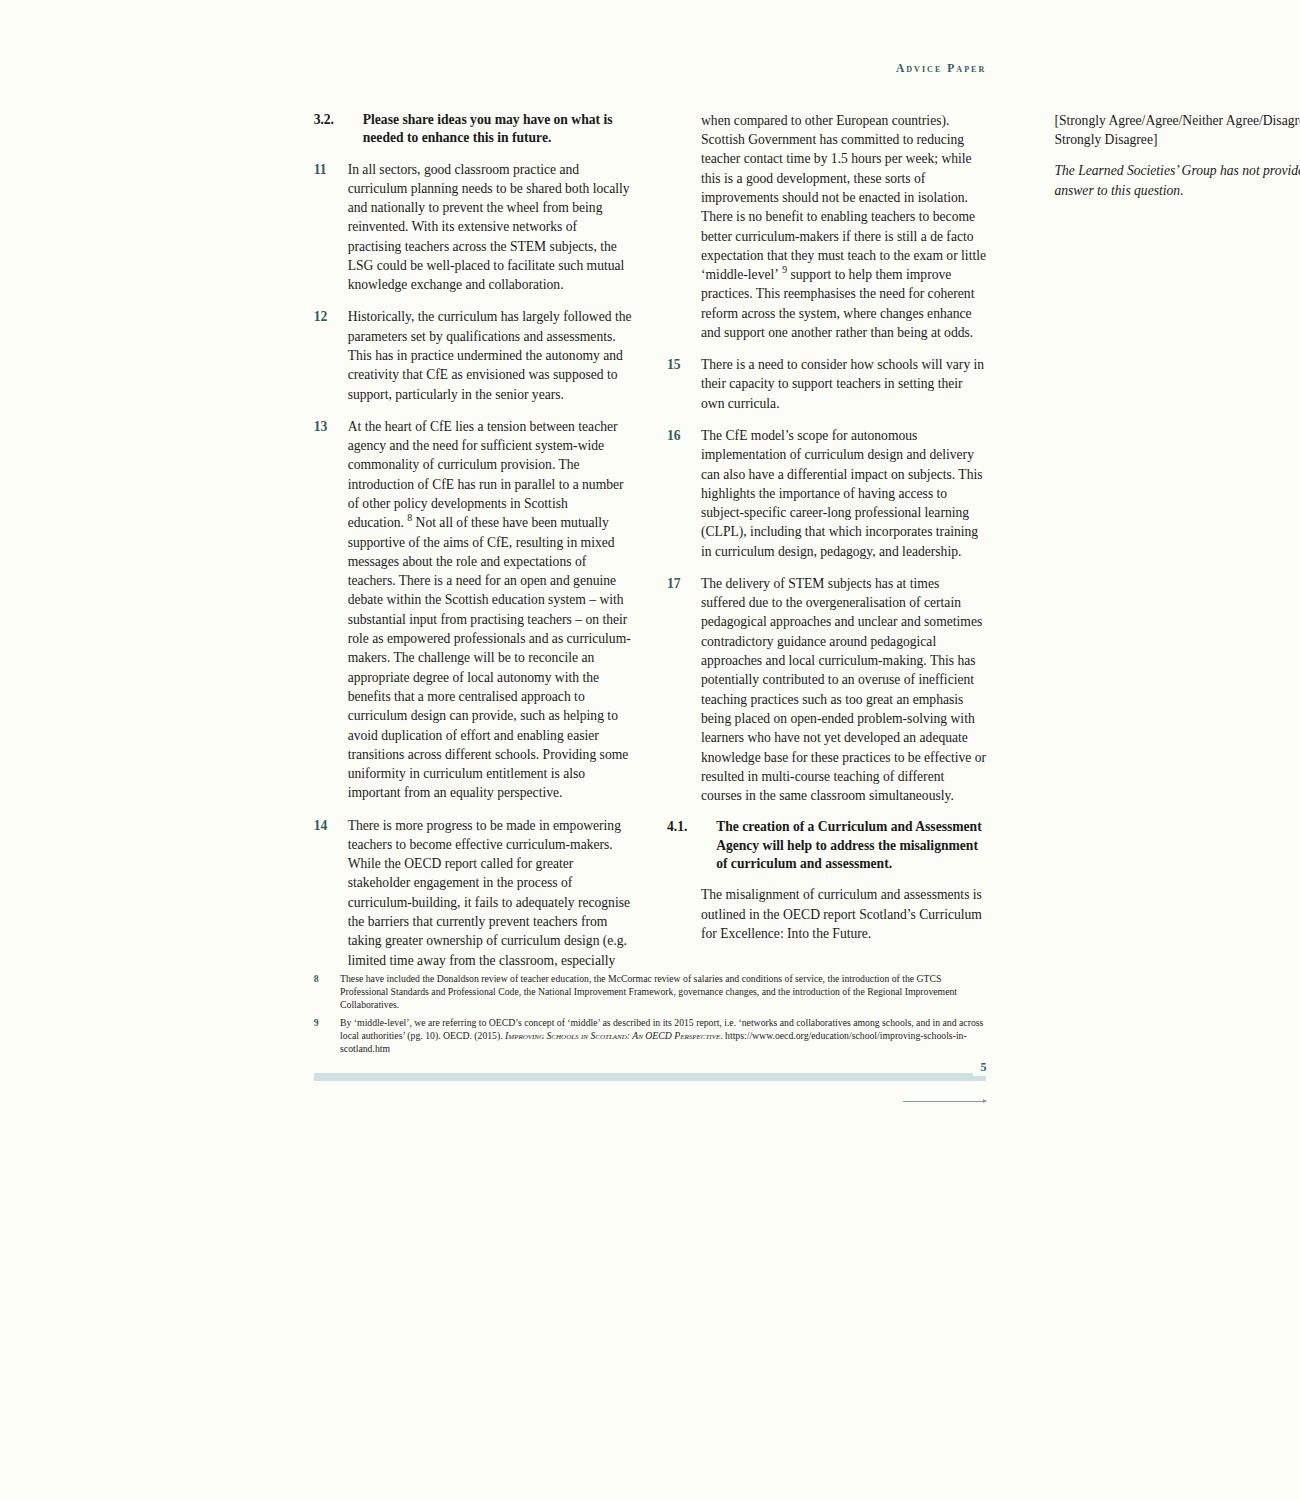Advice Paper
3.2. Please share ideas you may have on what is needed to enhance this in future.
11 In all sectors, good classroom practice and curriculum planning needs to be shared both locally and nationally to prevent the wheel from being reinvented. With its extensive networks of practising teachers across the STEM subjects, the LSG could be well-placed to facilitate such mutual knowledge exchange and collaboration.
12 Historically, the curriculum has largely followed the parameters set by qualifications and assessments. This has in practice undermined the autonomy and creativity that CfE as envisioned was supposed to support, particularly in the senior years.
13 At the heart of CfE lies a tension between teacher agency and the need for sufficient system-wide commonality of curriculum provision. The introduction of CfE has run in parallel to a number of other policy developments in Scottish education. 8 Not all of these have been mutually supportive of the aims of CfE, resulting in mixed messages about the role and expectations of teachers. There is a need for an open and genuine debate within the Scottish education system – with substantial input from practising teachers – on their role as empowered professionals and as curriculum-makers. The challenge will be to reconcile an appropriate degree of local autonomy with the benefits that a more centralised approach to curriculum design can provide, such as helping to avoid duplication of effort and enabling easier transitions across different schools. Providing some uniformity in curriculum entitlement is also important from an equality perspective.
14 There is more progress to be made in empowering teachers to become effective curriculum-makers. While the OECD report called for greater stakeholder engagement in the process of curriculum-building, it fails to adequately recognise the barriers that currently prevent teachers from taking greater ownership of curriculum design (e.g. limited time away from the classroom, especially when compared to other European countries). Scottish Government has committed to reducing teacher contact time by 1.5 hours per week; while this is a good development, these sorts of improvements should not be enacted in isolation. There is no benefit to enabling teachers to become better curriculum-makers if there is still a de facto expectation that they must teach to the exam or little ‘middle-level’ 9 support to help them improve practices. This reemphasises the need for coherent reform across the system, where changes enhance and support one another rather than being at odds.
15 There is a need to consider how schools will vary in their capacity to support teachers in setting their own curricula.
16 The CfE model’s scope for autonomous implementation of curriculum design and delivery can also have a differential impact on subjects. This highlights the importance of having access to subject-specific career-long professional learning (CLPL), including that which incorporates training in curriculum design, pedagogy, and leadership.
17 The delivery of STEM subjects has at times suffered due to the overgeneralisation of certain pedagogical approaches and unclear and sometimes contradictory guidance around pedagogical approaches and local curriculum-making. This has potentially contributed to an overuse of inefficient teaching practices such as too great an emphasis being placed on open-ended problem-solving with learners who have not yet developed an adequate knowledge base for these practices to be effective or resulted in multi-course teaching of different courses in the same classroom simultaneously.
4.1. The creation of a Curriculum and Assessment Agency will help to address the misalignment of curriculum and assessment.
The misalignment of curriculum and assessments is outlined in the OECD report Scotland’s Curriculum for Excellence: Into the Future.
[Strongly Agree/Agree/Neither Agree/Disagree/ Strongly Disagree]
The Learned Societies’ Group has not provided an answer to this question.
8 These have included the Donaldson review of teacher education, the McCormac review of salaries and conditions of service, the introduction of the GTCS Professional Standards and Professional Code, the National Improvement Framework, governance changes, and the introduction of the Regional Improvement Collaboratives.
9 By ‘middle-level’, we are referring to OECD’s concept of ‘middle’ as described in its 2015 report, i.e. ‘networks and collaboratives among schools, and in and across local authorities’ (pg. 10). OECD. (2015). Improving Schools in Scotland: An OECD Perspective. https://www.oecd.org/education/school/improving-schools-in-scotland.htm
5